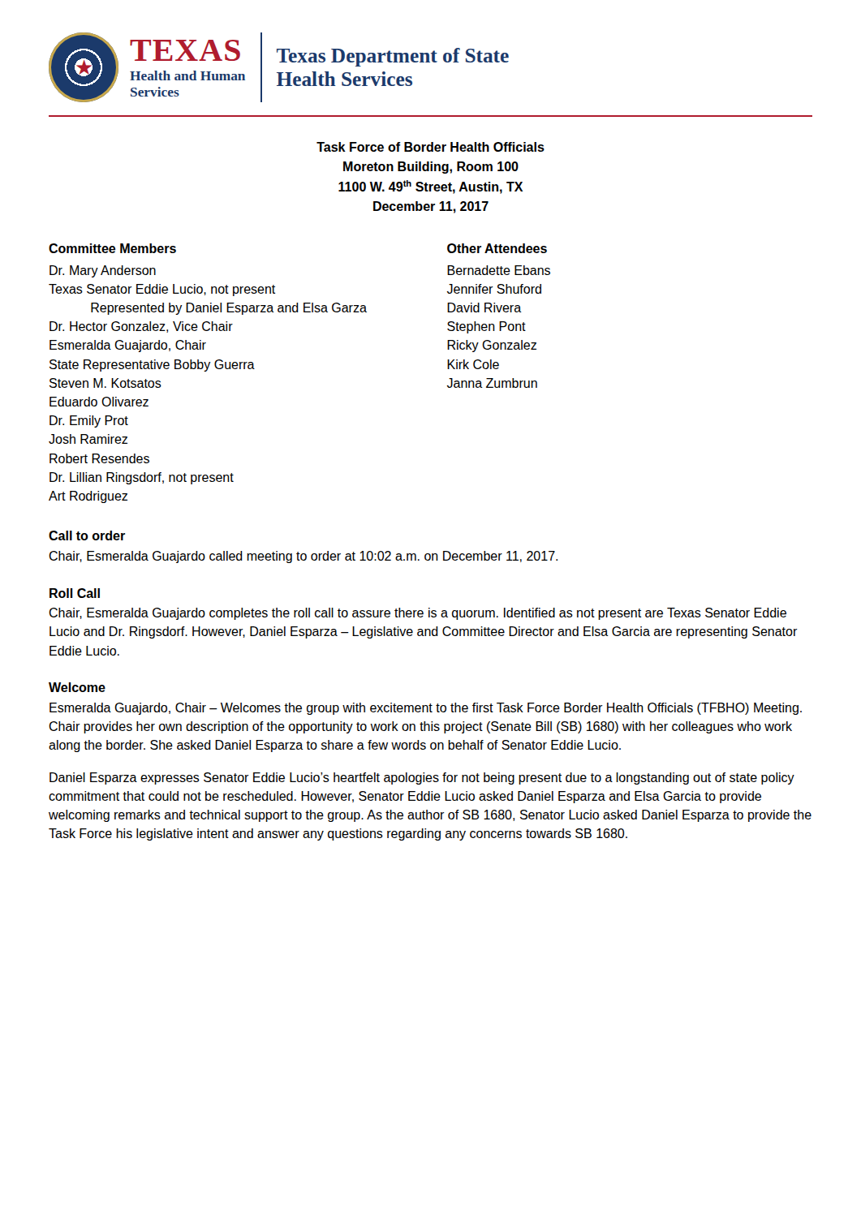TEXAS
Health and Human
Services
Texas Department of State
Health Services
Task Force of Border Health Officials
Moreton Building, Room 100
1100 W. 49th Street, Austin, TX
December 11, 2017
Committee Members
Dr. Mary Anderson
Texas Senator Eddie Lucio, not present
Represented by Daniel Esparza and Elsa Garza Dr. Hector Gonzalez, Vice Chair
Esmeralda Guajardo, Chair
State Representative Bobby Guerra
Steven M. Kotsatos
Eduardo Olivarez
Dr. Emily Prot
Josh Ramirez
Robert Resendes
Dr. Lillian Ringsdorf, not present
Art Rodriguez
Other Attendees
Bernadette Ebans
Jennifer Shuford
David Rivera
Stephen Pont
Ricky Gonzalez
Kirk Cole
Janna Zumbrun
Call to order
Chair, Esmeralda Guajardo called meeting to order at 10:02 a.m. on December 11, 2017.
Roll Call
Chair, Esmeralda Guajardo completes the roll call to assure there is a quorum. Identified as not present are Texas Senator Eddie Lucio and Dr. Ringsdorf. However, Daniel Esparza – Legislative and Committee Director and Elsa Garcia are representing Senator Eddie Lucio.
Welcome
Esmeralda Guajardo, Chair – Welcomes the group with excitement to the first Task Force Border Health Officials (TFBHO) Meeting. Chair provides her own description of the opportunity to work on this project (Senate Bill (SB) 1680) with her colleagues who work along the border. She asked Daniel Esparza to share a few words on behalf of Senator Eddie Lucio.
Daniel Esparza expresses Senator Eddie Lucio’s heartfelt apologies for not being present due to a longstanding out of state policy commitment that could not be rescheduled. However, Senator Eddie Lucio asked Daniel Esparza and Elsa Garcia to provide welcoming remarks and technical support to the group. As the author of SB 1680, Senator Lucio asked Daniel Esparza to provide the Task Force his legislative intent and answer any questions regarding any concerns towards SB 1680.